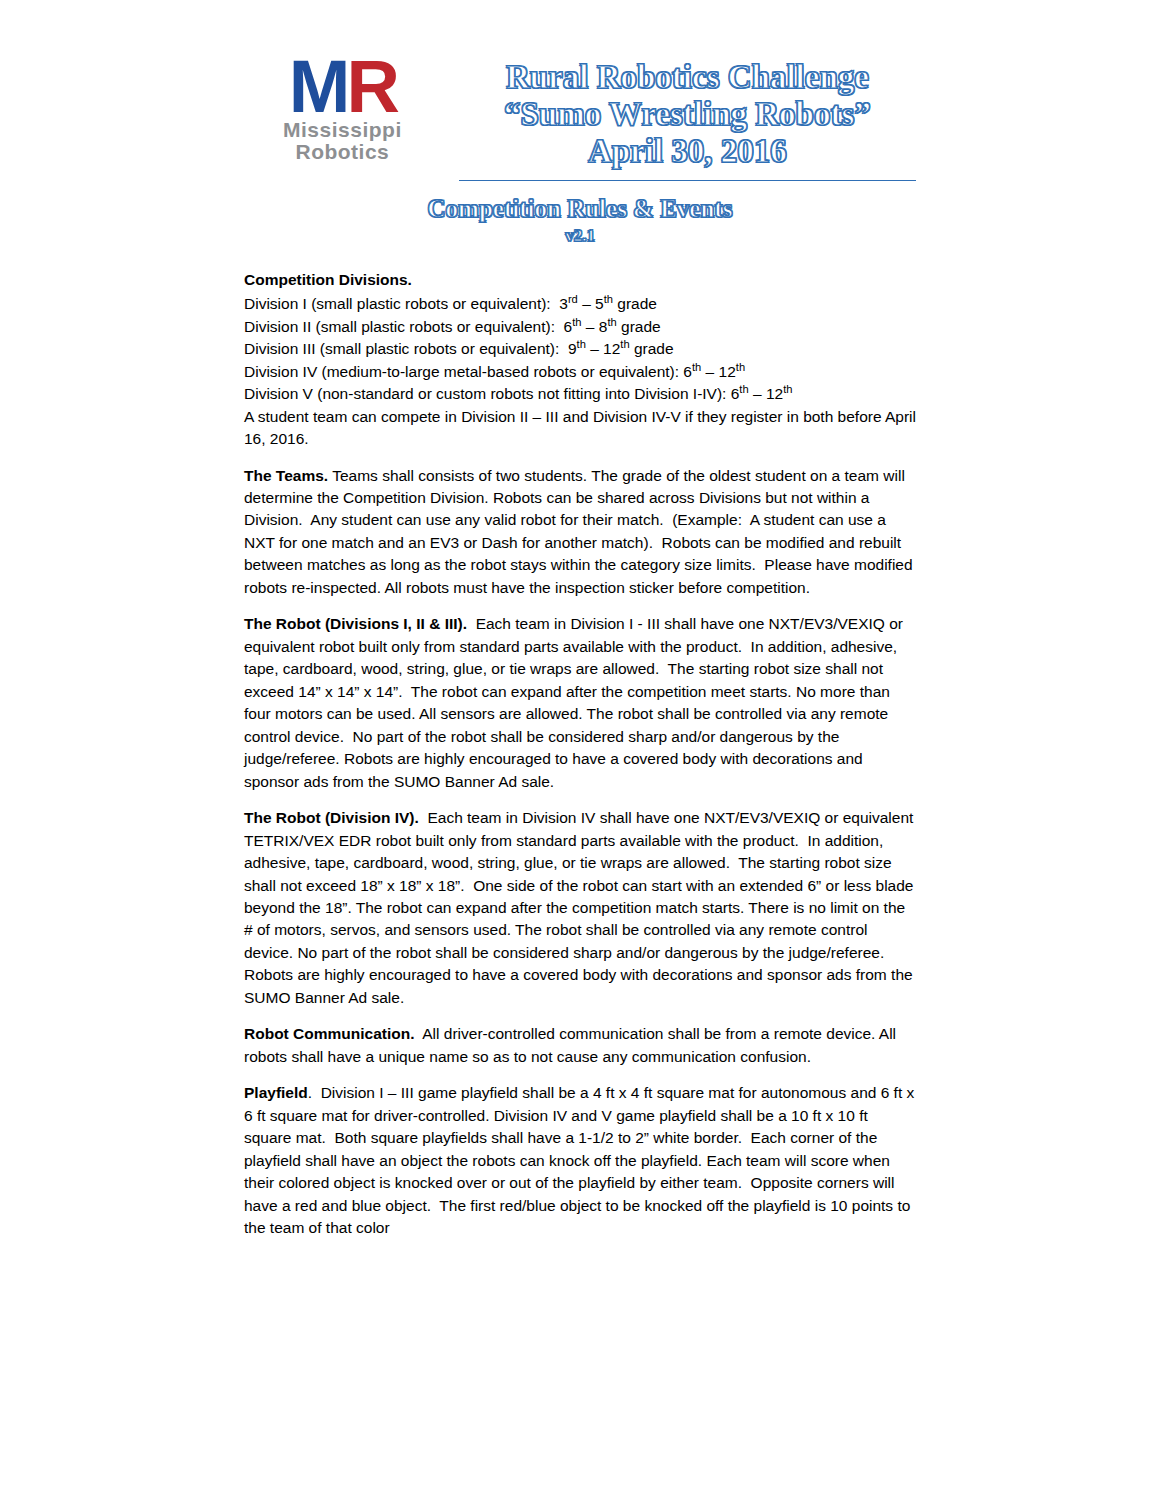MR
Mississippi
Robotics
Rural Robotics Challenge
“Sumo Wrestling Robots”
April 30, 2016
Competition Rules & Events
v2.1
Competition Divisions.
Division I (small plastic robots or equivalent): 3rd – 5th grade
Division II (small plastic robots or equivalent): 6th – 8th grade
Division III (small plastic robots or equivalent): 9th – 12th grade
Division IV (medium-to-large metal-based robots or equivalent): 6th – 12th
Division V (non-standard or custom robots not fitting into Division I-IV): 6th – 12th
A student team can compete in Division II – III and Division IV-V if they register in both before April 16, 2016.
The Teams. Teams shall consists of two students. The grade of the oldest student on a team will determine the Competition Division. Robots can be shared across Divisions but not within a Division. Any student can use any valid robot for their match. (Example: A student can use a NXT for one match and an EV3 or Dash for another match). Robots can be modified and rebuilt between matches as long as the robot stays within the category size limits. Please have modified robots re-inspected. All robots must have the inspection sticker before competition.
The Robot (Divisions I, II & III). Each team in Division I - III shall have one NXT/EV3/VEXIQ or equivalent robot built only from standard parts available with the product. In addition, adhesive, tape, cardboard, wood, string, glue, or tie wraps are allowed. The starting robot size shall not exceed 14” x 14” x 14”. The robot can expand after the competition meet starts. No more than four motors can be used. All sensors are allowed. The robot shall be controlled via any remote control device. No part of the robot shall be considered sharp and/or dangerous by the judge/referee. Robots are highly encouraged to have a covered body with decorations and sponsor ads from the SUMO Banner Ad sale.
The Robot (Division IV). Each team in Division IV shall have one NXT/EV3/VEXIQ or equivalent TETRIX/VEX EDR robot built only from standard parts available with the product. In addition, adhesive, tape, cardboard, wood, string, glue, or tie wraps are allowed. The starting robot size shall not exceed 18” x 18” x 18”. One side of the robot can start with an extended 6” or less blade beyond the 18”. The robot can expand after the competition match starts. There is no limit on the # of motors, servos, and sensors used. The robot shall be controlled via any remote control device. No part of the robot shall be considered sharp and/or dangerous by the judge/referee. Robots are highly encouraged to have a covered body with decorations and sponsor ads from the SUMO Banner Ad sale.
Robot Communication. All driver-controlled communication shall be from a remote device. All robots shall have a unique name so as to not cause any communication confusion.
Playfield. Division I – III game playfield shall be a 4 ft x 4 ft square mat for autonomous and 6 ft x 6 ft square mat for driver-controlled. Division IV and V game playfield shall be a 10 ft x 10 ft square mat. Both square playfields shall have a 1-1/2 to 2” white border. Each corner of the playfield shall have an object the robots can knock off the playfield. Each team will score when their colored object is knocked over or out of the playfield by either team. Opposite corners will have a red and blue object. The first red/blue object to be knocked off the playfield is 10 points to the team of that color